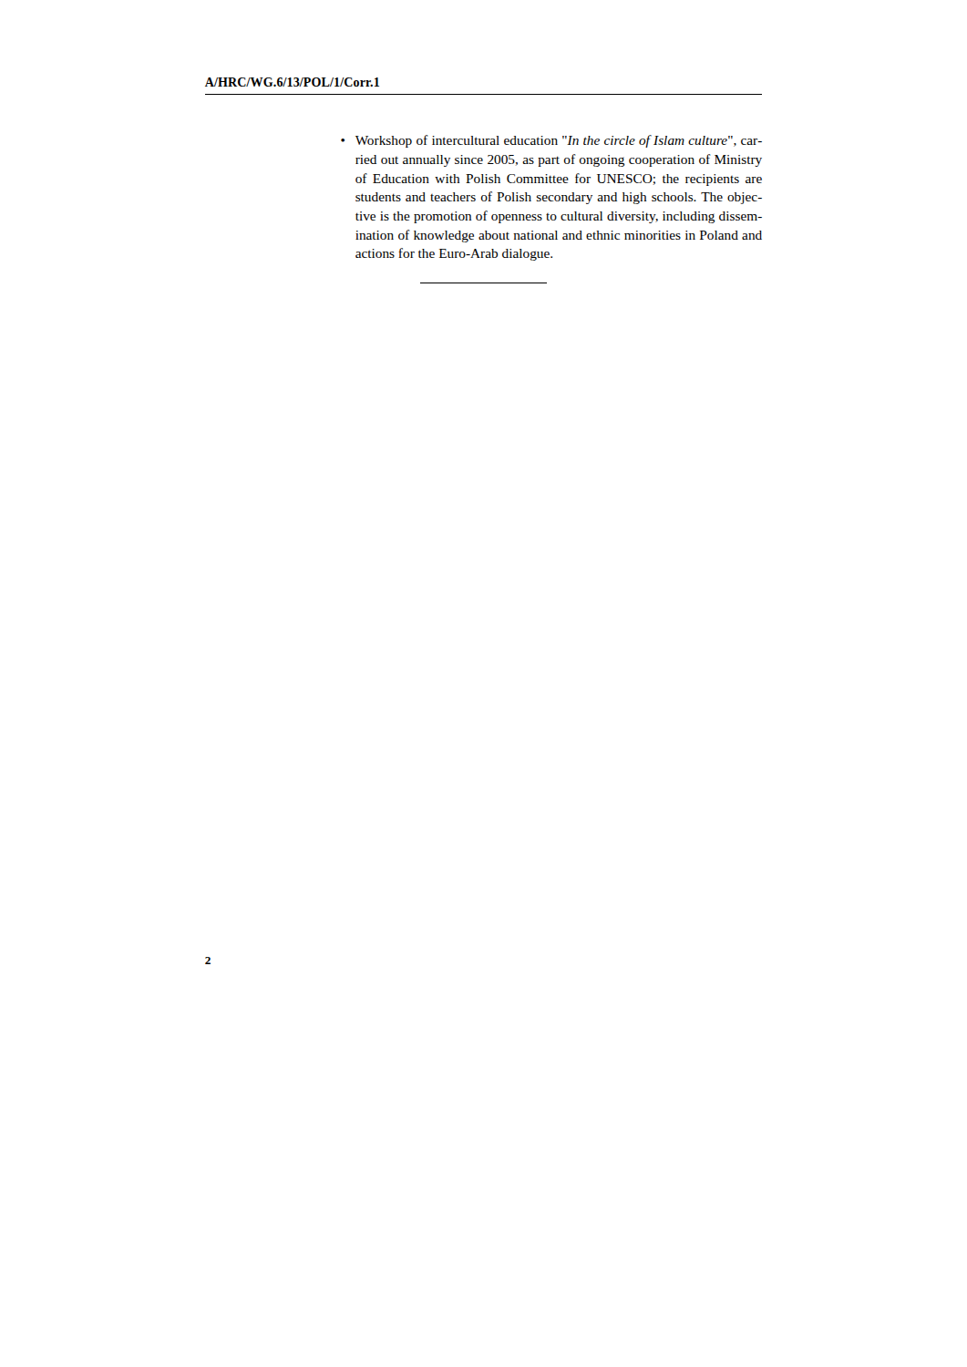A/HRC/WG.6/13/POL/1/Corr.1
Workshop of intercultural education "In the circle of Islam culture", carried out annually since 2005, as part of ongoing cooperation of Ministry of Education with Polish Committee for UNESCO; the recipients are students and teachers of Polish secondary and high schools. The objective is the promotion of openness to cultural diversity, including dissemination of knowledge about national and ethnic minorities in Poland and actions for the Euro-Arab dialogue.
2